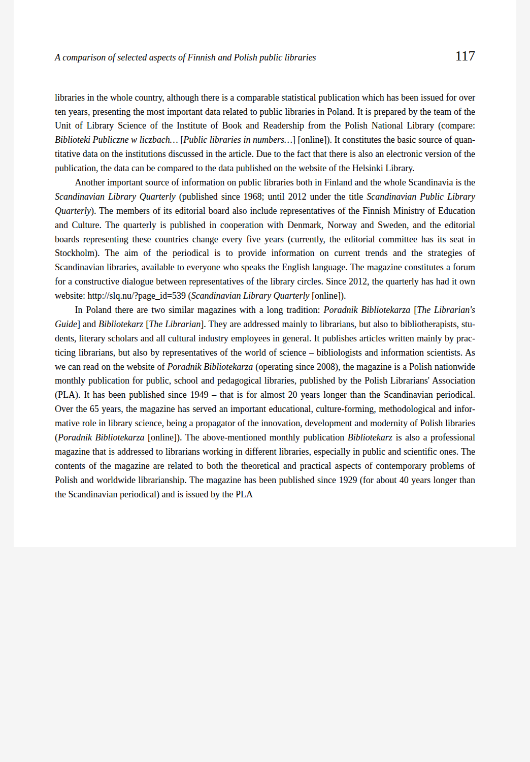A comparison of selected aspects of Finnish and Polish public libraries
117
libraries in the whole country, although there is a comparable statistical publication which has been issued for over ten years, presenting the most important data related to public libraries in Poland. It is prepared by the team of the Unit of Library Science of the Institute of Book and Readership from the Polish National Library (compare: Biblioteki Publiczne w liczbach… [Public libraries in numbers…] [online]). It constitutes the basic source of quantitative data on the institutions discussed in the article. Due to the fact that there is also an electronic version of the publication, the data can be compared to the data published on the website of the Helsinki Library.
Another important source of information on public libraries both in Finland and the whole Scandinavia is the Scandinavian Library Quarterly (published since 1968; until 2012 under the title Scandinavian Public Library Quarterly). The members of its editorial board also include representatives of the Finnish Ministry of Education and Culture. The quarterly is published in cooperation with Denmark, Norway and Sweden, and the editorial boards representing these countries change every five years (currently, the editorial committee has its seat in Stockholm). The aim of the periodical is to provide information on current trends and the strategies of Scandinavian libraries, available to everyone who speaks the English language. The magazine constitutes a forum for a constructive dialogue between representatives of the library circles. Since 2012, the quarterly has had it own website: http://slq.nu/?page_id=539 (Scandinavian Library Quarterly [online]).
In Poland there are two similar magazines with a long tradition: Poradnik Bibliotekarza [The Librarian's Guide] and Bibliotekarz [The Librarian]. They are addressed mainly to librarians, but also to bibliotherapists, students, literary scholars and all cultural industry employees in general. It publishes articles written mainly by practicing librarians, but also by representatives of the world of science – bibliologists and information scientists. As we can read on the website of Poradnik Bibliotekarza (operating since 2008), the magazine is a Polish nationwide monthly publication for public, school and pedagogical libraries, published by the Polish Librarians' Association (PLA). It has been published since 1949 – that is for almost 20 years longer than the Scandinavian periodical. Over the 65 years, the magazine has served an important educational, culture-forming, methodological and informative role in library science, being a propagator of the innovation, development and modernity of Polish libraries (Poradnik Bibliotekarza [online]). The above-mentioned monthly publication Bibliotekarz is also a professional magazine that is addressed to librarians working in different libraries, especially in public and scientific ones. The contents of the magazine are related to both the theoretical and practical aspects of contemporary problems of Polish and worldwide librarianship. The magazine has been published since 1929 (for about 40 years longer than the Scandinavian periodical) and is issued by the PLA